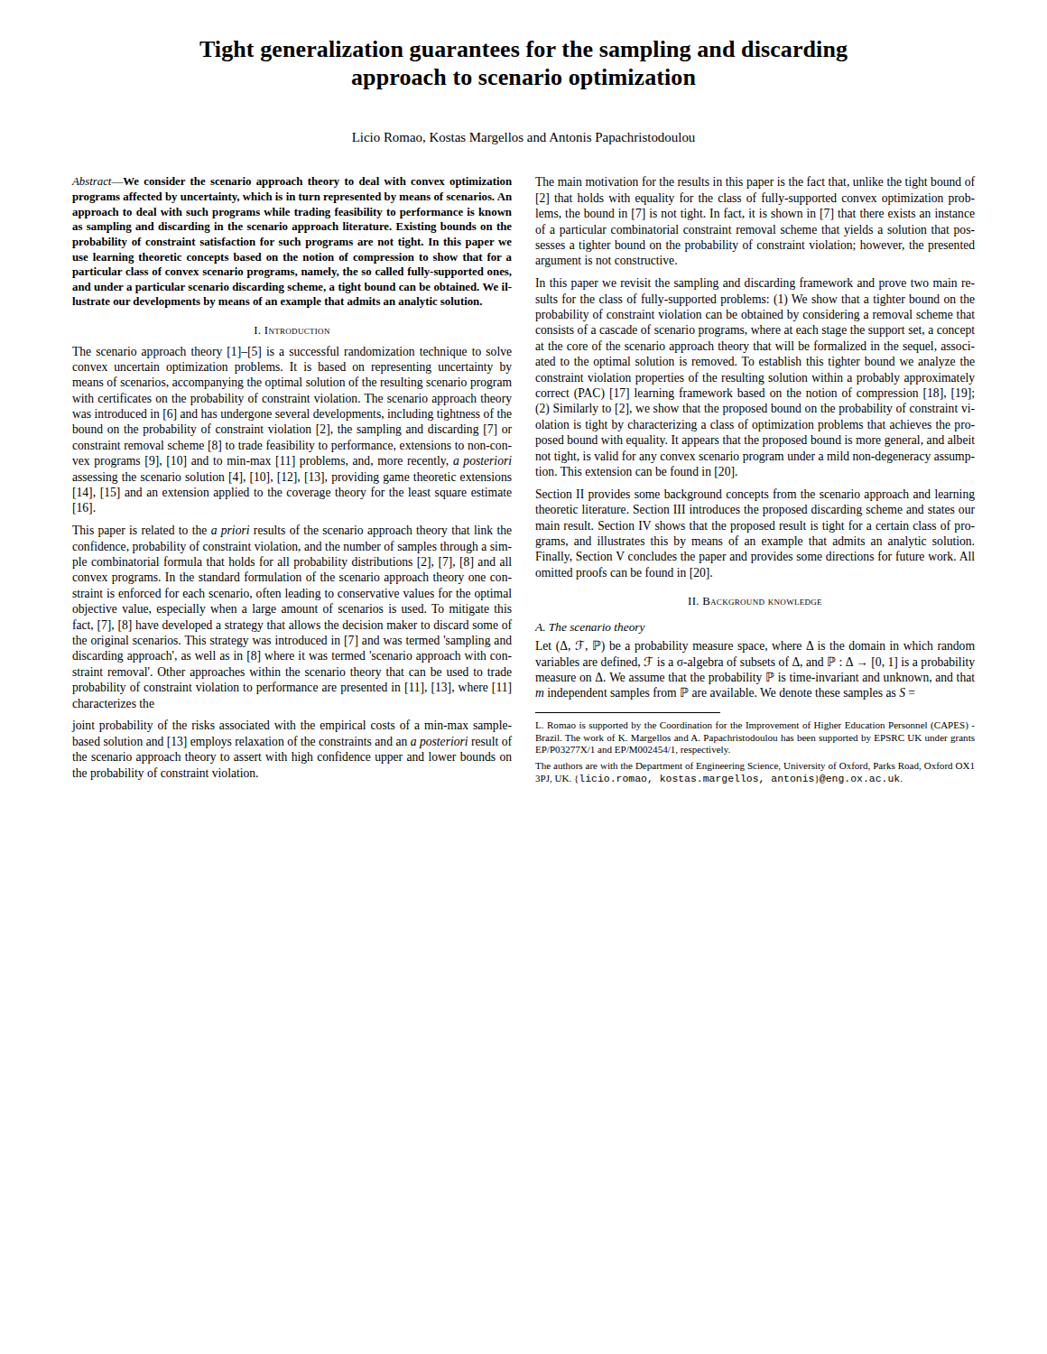Tight generalization guarantees for the sampling and discarding
approach to scenario optimization
Licio Romao, Kostas Margellos and Antonis Papachristodoulou
Abstract—We consider the scenario approach theory to deal with convex optimization programs affected by uncertainty, which is in turn represented by means of scenarios. An approach to deal with such programs while trading feasibility to performance is known as sampling and discarding in the scenario approach literature. Existing bounds on the probability of constraint satisfaction for such programs are not tight. In this paper we use learning theoretic concepts based on the notion of compression to show that for a particular class of convex scenario programs, namely, the so called fully-supported ones, and under a particular scenario discarding scheme, a tight bound can be obtained. We illustrate our developments by means of an example that admits an analytic solution.
I. Introduction
The scenario approach theory [1]–[5] is a successful randomization technique to solve convex uncertain optimization problems. It is based on representing uncertainty by means of scenarios, accompanying the optimal solution of the resulting scenario program with certificates on the probability of constraint violation. The scenario approach theory was introduced in [6] and has undergone several developments, including tightness of the bound on the probability of constraint violation [2], the sampling and discarding [7] or constraint removal scheme [8] to trade feasibility to performance, extensions to non-convex programs [9], [10] and to min-max [11] problems, and, more recently, a posteriori assessing the scenario solution [4], [10], [12], [13], providing game theoretic extensions [14], [15] and an extension applied to the coverage theory for the least square estimate [16].
This paper is related to the a priori results of the scenario approach theory that link the confidence, probability of constraint violation, and the number of samples through a simple combinatorial formula that holds for all probability distributions [2], [7], [8] and all convex programs. In the standard formulation of the scenario approach theory one constraint is enforced for each scenario, often leading to conservative values for the optimal objective value, especially when a large amount of scenarios is used. To mitigate this fact, [7], [8] have developed a strategy that allows the decision maker to discard some of the original scenarios. This strategy was introduced in [7] and was termed 'sampling and discarding approach', as well as in [8] where it was termed 'scenario approach with constraint removal'. Other approaches within the scenario theory that can be used to trade probability of constraint violation to performance are presented in [11], [13], where [11] characterizes the
joint probability of the risks associated with the empirical costs of a min-max sample-based solution and [13] employs relaxation of the constraints and an a posteriori result of the scenario approach theory to assert with high confidence upper and lower bounds on the probability of constraint violation.
The main motivation for the results in this paper is the fact that, unlike the tight bound of [2] that holds with equality for the class of fully-supported convex optimization problems, the bound in [7] is not tight. In fact, it is shown in [7] that there exists an instance of a particular combinatorial constraint removal scheme that yields a solution that possesses a tighter bound on the probability of constraint violation; however, the presented argument is not constructive.
In this paper we revisit the sampling and discarding framework and prove two main results for the class of fully-supported problems: (1) We show that a tighter bound on the probability of constraint violation can be obtained by considering a removal scheme that consists of a cascade of scenario programs, where at each stage the support set, a concept at the core of the scenario approach theory that will be formalized in the sequel, associated to the optimal solution is removed. To establish this tighter bound we analyze the constraint violation properties of the resulting solution within a probably approximately correct (PAC) [17] learning framework based on the notion of compression [18], [19]; (2) Similarly to [2], we show that the proposed bound on the probability of constraint violation is tight by characterizing a class of optimization problems that achieves the proposed bound with equality. It appears that the proposed bound is more general, and albeit not tight, is valid for any convex scenario program under a mild non-degeneracy assumption. This extension can be found in [20].
Section II provides some background concepts from the scenario approach and learning theoretic literature. Section III introduces the proposed discarding scheme and states our main result. Section IV shows that the proposed result is tight for a certain class of programs, and illustrates this by means of an example that admits an analytic solution. Finally, Section V concludes the paper and provides some directions for future work. All omitted proofs can be found in [20].
II. Background knowledge
A. The scenario theory
Let (Δ, ℱ, ℙ) be a probability measure space, where Δ is the domain in which random variables are defined, ℱ is a σ-algebra of subsets of Δ, and ℙ : Δ → [0, 1] is a probability measure on Δ. We assume that the probability ℙ is time-invariant and unknown, and that m independent samples from ℙ are available. We denote these samples as S =
L. Romao is supported by the Coordination for the Improvement of Higher Education Personnel (CAPES) - Brazil. The work of K. Margellos and A. Papachristodoulou has been supported by EPSRC UK under grants EP/P03277X/1 and EP/M002454/1, respectively.
The authors are with the Department of Engineering Science, University of Oxford, Parks Road, Oxford OX1 3PJ, UK. {licio.romao, kostas.margellos, antonis}@eng.ox.ac.uk.